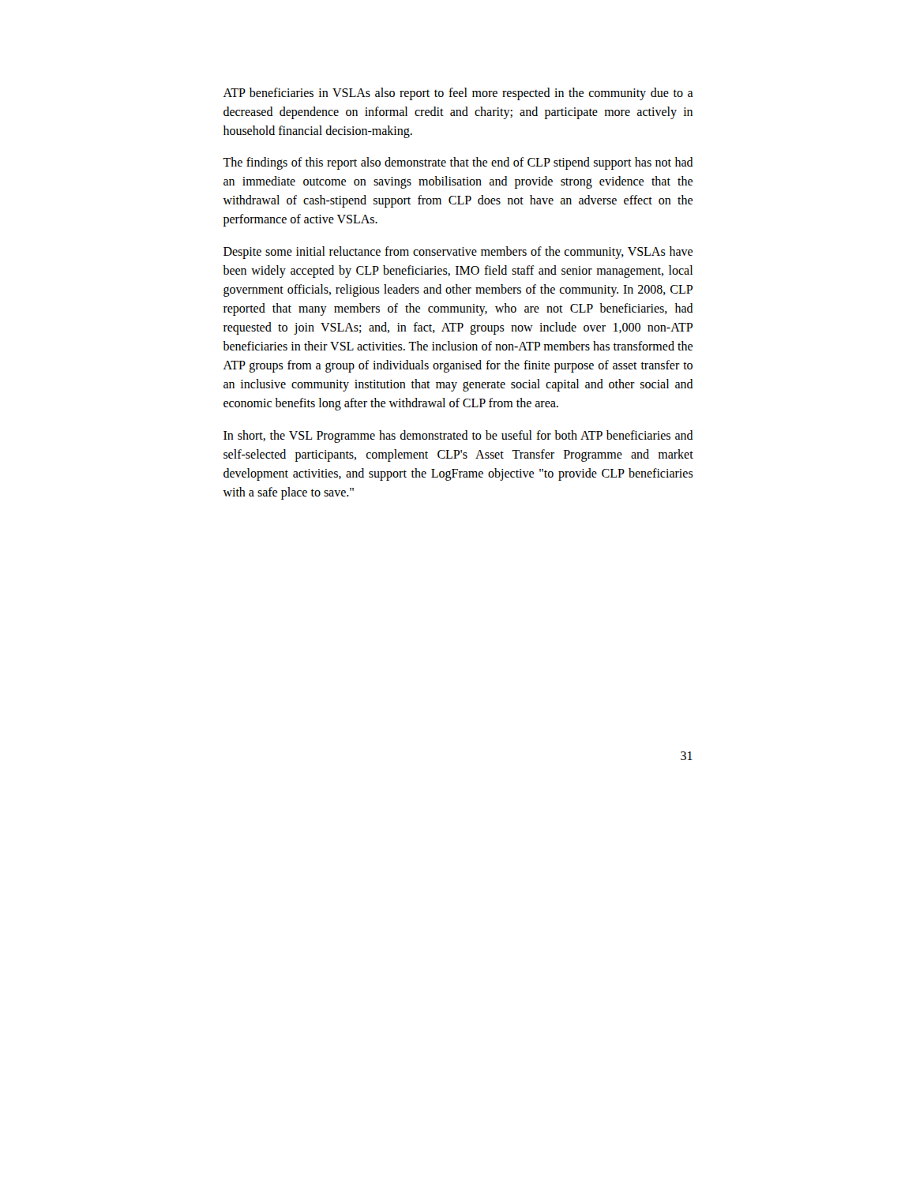ATP beneficiaries in VSLAs also report to feel more respected in the community due to a decreased dependence on informal credit and charity; and participate more actively in household financial decision-making.
The findings of this report also demonstrate that the end of CLP stipend support has not had an immediate outcome on savings mobilisation and provide strong evidence that the withdrawal of cash-stipend support from CLP does not have an adverse effect on the performance of active VSLAs.
Despite some initial reluctance from conservative members of the community, VSLAs have been widely accepted by CLP beneficiaries, IMO field staff and senior management, local government officials, religious leaders and other members of the community. In 2008, CLP reported that many members of the community, who are not CLP beneficiaries, had requested to join VSLAs; and, in fact, ATP groups now include over 1,000 non-ATP beneficiaries in their VSL activities. The inclusion of non-ATP members has transformed the ATP groups from a group of individuals organised for the finite purpose of asset transfer to an inclusive community institution that may generate social capital and other social and economic benefits long after the withdrawal of CLP from the area.
In short, the VSL Programme has demonstrated to be useful for both ATP beneficiaries and self-selected participants, complement CLP's Asset Transfer Programme and market development activities, and support the LogFrame objective "to provide CLP beneficiaries with a safe place to save."
31